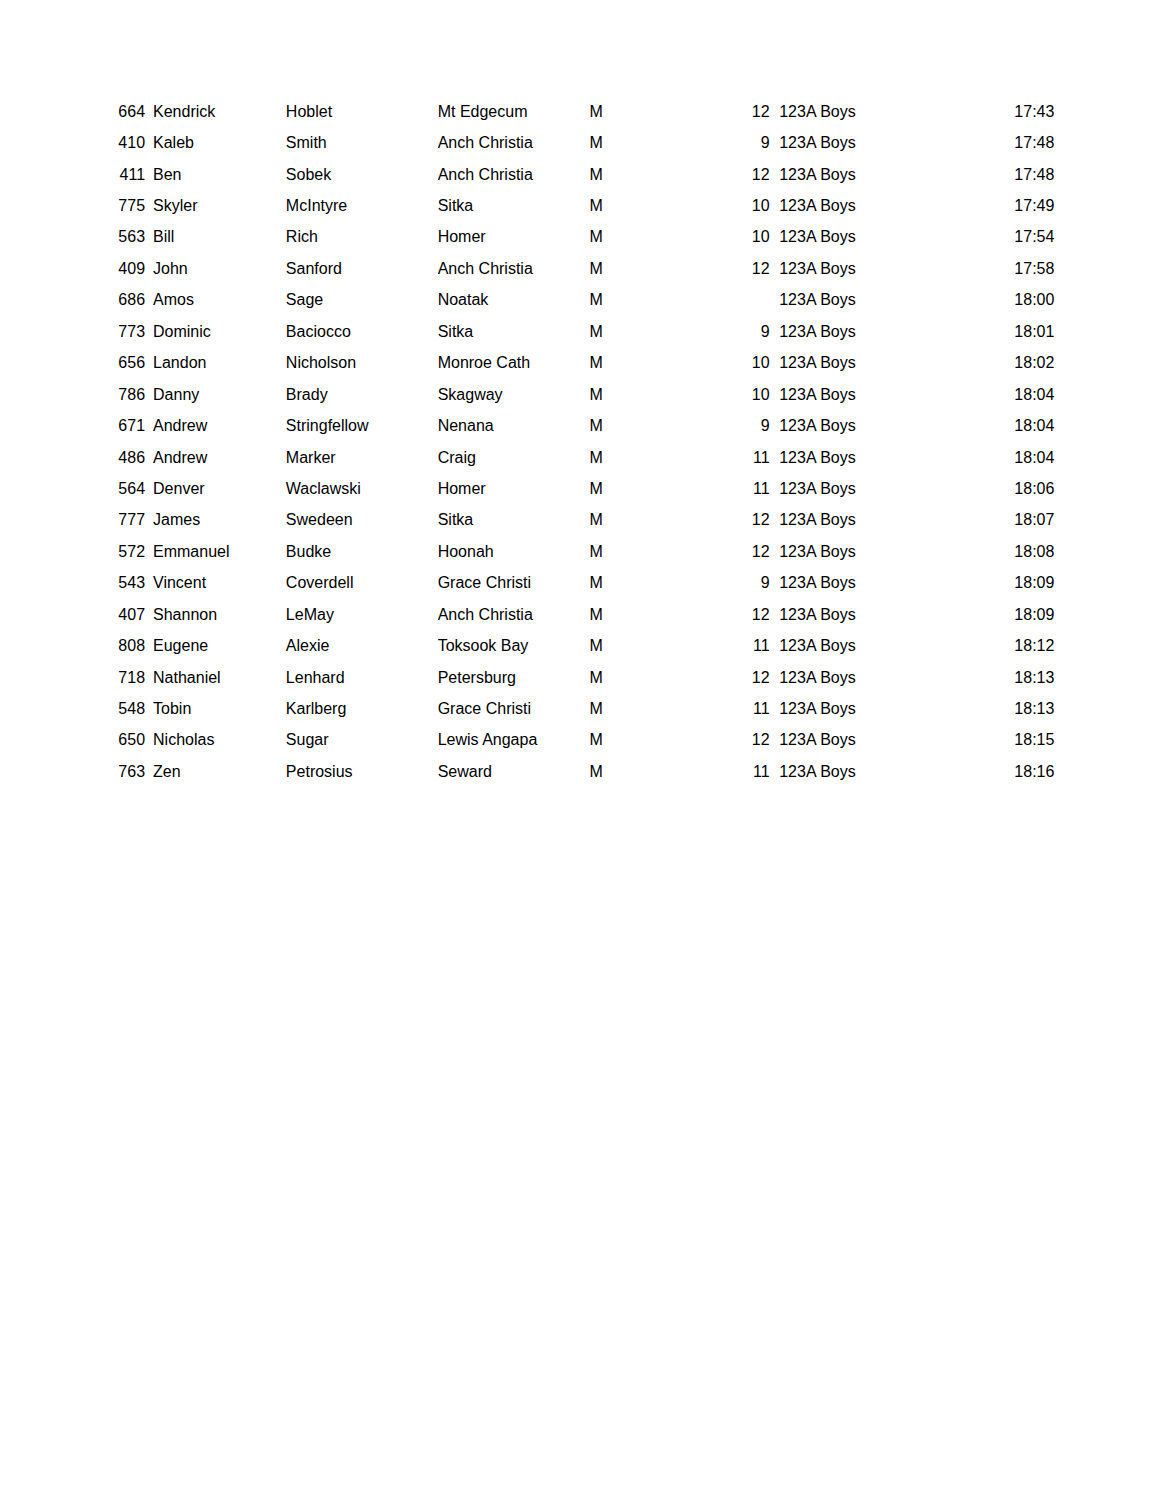| 664 | Kendrick | Hoblet | Mt Edgecum | M | 12 | 123A Boys | 17:43 |
| 410 | Kaleb | Smith | Anch Christia | M | 9 | 123A Boys | 17:48 |
| 411 | Ben | Sobek | Anch Christia | M | 12 | 123A Boys | 17:48 |
| 775 | Skyler | McIntyre | Sitka | M | 10 | 123A Boys | 17:49 |
| 563 | Bill | Rich | Homer | M | 10 | 123A Boys | 17:54 |
| 409 | John | Sanford | Anch Christia | M | 12 | 123A Boys | 17:58 |
| 686 | Amos | Sage | Noatak | M | | 123A Boys | 18:00 |
| 773 | Dominic | Baciocco | Sitka | M | 9 | 123A Boys | 18:01 |
| 656 | Landon | Nicholson | Monroe Cath | M | 10 | 123A Boys | 18:02 |
| 786 | Danny | Brady | Skagway | M | 10 | 123A Boys | 18:04 |
| 671 | Andrew | Stringfellow | Nenana | M | 9 | 123A Boys | 18:04 |
| 486 | Andrew | Marker | Craig | M | 11 | 123A Boys | 18:04 |
| 564 | Denver | Waclawski | Homer | M | 11 | 123A Boys | 18:06 |
| 777 | James | Swedeen | Sitka | M | 12 | 123A Boys | 18:07 |
| 572 | Emmanuel | Budke | Hoonah | M | 12 | 123A Boys | 18:08 |
| 543 | Vincent | Coverdell | Grace Christi | M | 9 | 123A Boys | 18:09 |
| 407 | Shannon | LeMay | Anch Christia | M | 12 | 123A Boys | 18:09 |
| 808 | Eugene | Alexie | Toksook Bay | M | 11 | 123A Boys | 18:12 |
| 718 | Nathaniel | Lenhard | Petersburg | M | 12 | 123A Boys | 18:13 |
| 548 | Tobin | Karlberg | Grace Christi | M | 11 | 123A Boys | 18:13 |
| 650 | Nicholas | Sugar | Lewis Angapa | M | 12 | 123A Boys | 18:15 |
| 763 | Zen | Petrosius | Seward | M | 11 | 123A Boys | 18:16 |